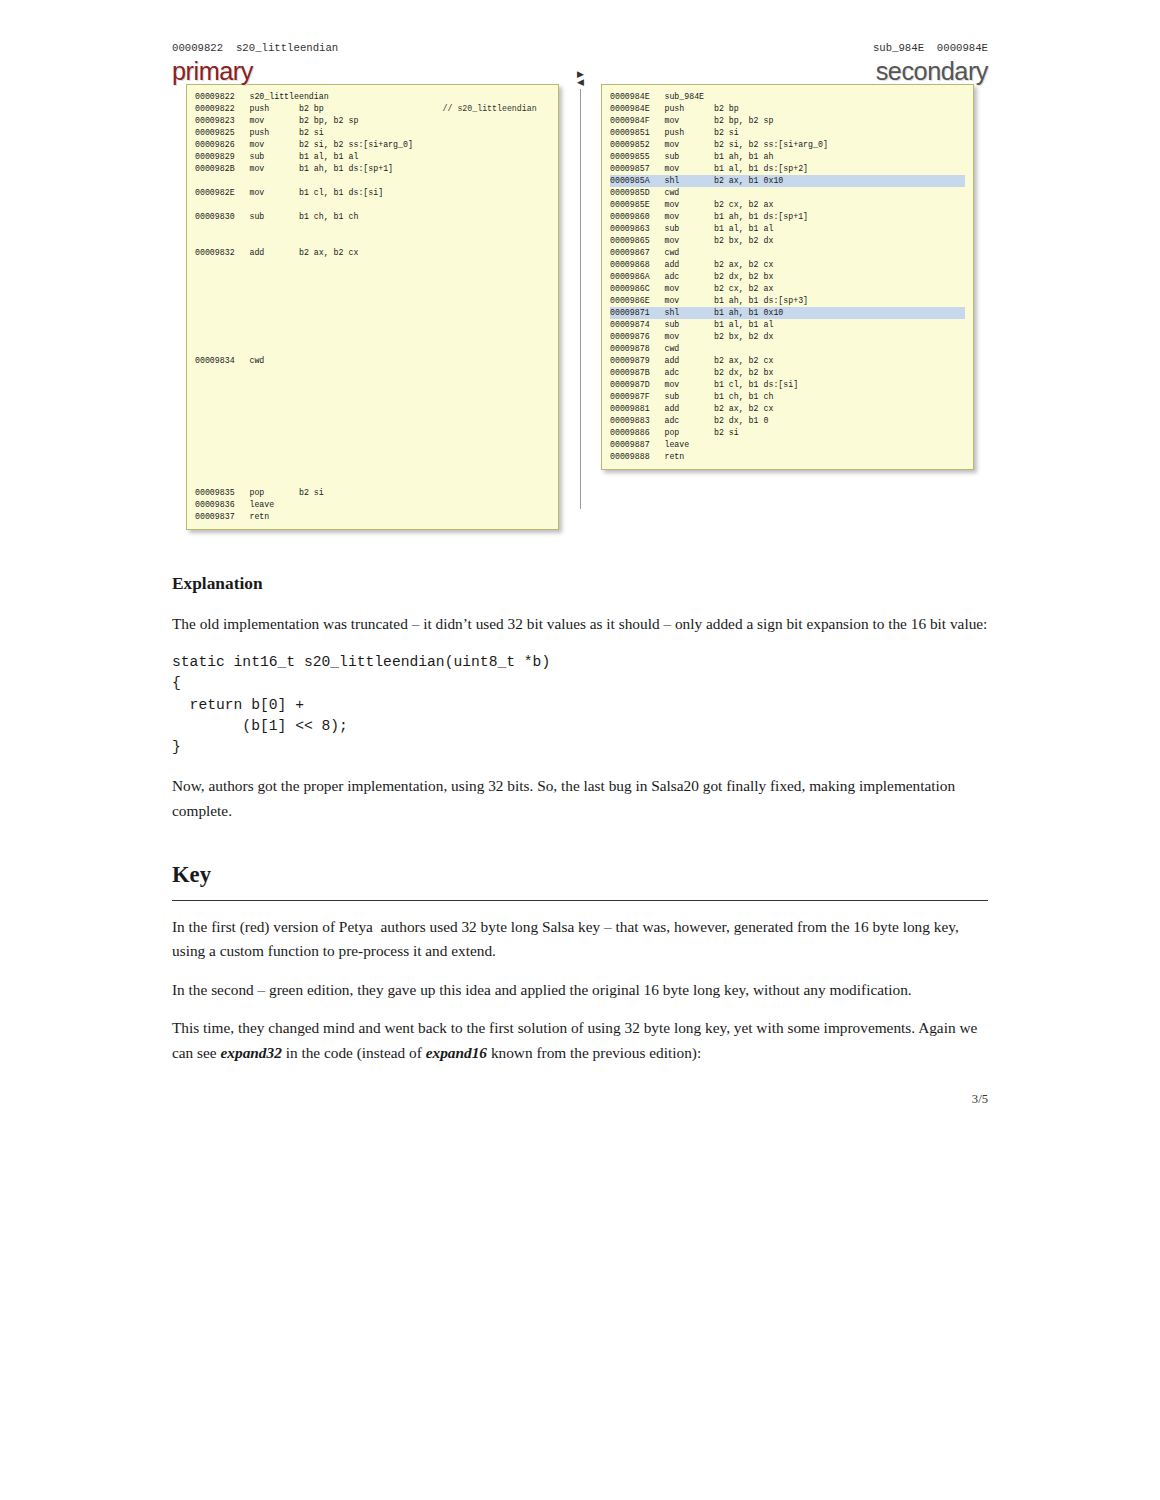00009822 s20_littleendian
primary
00009822 s20_littleendian
00009822 push b2 bp // s20_littleendian
00009823 mov b2 bp, b2 sp
00009825 push b2 si
00009826 mov b2 si, b2 ss:[si+arg_0]
00009829 sub b1 al, b1 al
0000982B mov b1 ah, b1 ds:[sp+1]
0000982E mov b1 cl, b1 ds:[si]
00009830 sub b1 ch, b1 ch
00009832 add b2 ax, b2 cx
00009834 cwd
00009835 pop b2 si
00009836 leave
00009837 retn
▶
◀
sub_984E 0000984E
secondary
0000984E sub_984E
0000984E push b2 bp
0000984F mov b2 bp, b2 sp
00009851 push b2 si
00009852 mov b2 si, b2 ss:[si+arg_0]
00009855 sub b1 ah, b1 ah
00009857 mov b1 al, b1 ds:[sp+2]
0000985A shl b2 ax, b1 0x10
0000985D cwd
0000985E mov b2 cx, b2 ax
00009860 mov b1 ah, b1 ds:[sp+1]
00009863 sub b1 al, b1 al
00009865 mov b2 bx, b2 dx
00009867 cwd
00009868 add b2 ax, b2 cx
0000986A adc b2 dx, b2 bx
0000986C mov b2 cx, b2 ax
0000986E mov b1 ah, b1 ds:[sp+3]
00009871 shl b1 ah, b1 0x10
00009874 sub b1 al, b1 al
00009876 mov b2 bx, b2 dx
00009878 cwd
00009879 add b2 ax, b2 cx
0000987B adc b2 dx, b2 bx
0000987D mov b1 cl, b1 ds:[si]
0000987F sub b1 ch, b1 ch
00009881 add b2 ax, b2 cx
00009883 adc b2 dx, b1 0
00009886 pop b2 si
00009887 leave
00009888 retn
Explanation
The old implementation was truncated – it didn’t used 32 bit values as it should – only added a sign bit expansion to the 16 bit value:
static int16_t s20_littleendian(uint8_t *b)
{
  return b[0] +
        (b[1] << 8);
}
Now, authors got the proper implementation, using 32 bits. So, the last bug in Salsa20 got finally fixed, making implementation complete.
Key
In the first (red) version of Petya authors used 32 byte long Salsa key – that was, however, generated from the 16 byte long key, using a custom function to pre-process it and extend.
In the second – green edition, they gave up this idea and applied the original 16 byte long key, without any modification.
This time, they changed mind and went back to the first solution of using 32 byte long key, yet with some improvements. Again we can see expand32 in the code (instead of expand16 known from the previous edition):
3/5